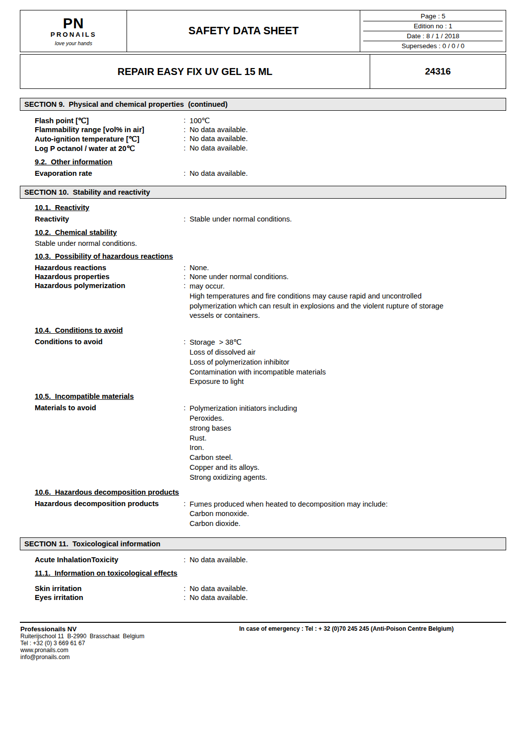| PN PRONAILS love your hands | SAFETY DATA SHEET | / Page : 5 / / Edition no : 1 / / Date : 8 / 1 / 2018 / / Supersedes : 0 / 0 / 0 / |
| REPAIR EASY FIX UV GEL 15 ML | 24316 |
SECTION 9. Physical and chemical properties (continued)
| Flash point [℃] | : | 100℃ |
| Flammability range [vol% in air] | : | No data available. |
| Auto-ignition temperature [℃] | : | No data available. |
| Log P octanol / water at 20℃ | : | No data available. |
9.2. Other information
| Evaporation rate | : | No data available. |
SECTION 10. Stability and reactivity
10.1. Reactivity
| Reactivity | : | Stable under normal conditions. |
10.2. Chemical stability
Stable under normal conditions.
10.3. Possibility of hazardous reactions
| Hazardous reactions | : | None. |
| Hazardous properties | : | None under normal conditions. |
| Hazardous polymerization | : | may occur. High temperatures and fire conditions may cause rapid and uncontrolled polymerization which can result in explosions and the violent rupture of storage vessels or containers. |
10.4. Conditions to avoid
| Conditions to avoid | : | Storage > 38℃ Loss of dissolved air Loss of polymerization inhibitor Contamination with incompatible materials Exposure to light |
10.5. Incompatible materials
| Materials to avoid | : | Polymerization initiators including Peroxides. strong bases Rust. Iron. Carbon steel. Copper and its alloys. Strong oxidizing agents. |
10.6. Hazardous decomposition products
| Hazardous decomposition products | : | Fumes produced when heated to decomposition may include: Carbon monoxide. Carbon dioxide. |
SECTION 11. Toxicological information
| Acute InhalationToxicity | : | No data available. |
11.1. Information on toxicological effects
| Skin irritation | : | No data available. |
| Eyes irritation | : | No data available. |
| Professionails NV Ruiterijschool 11 B-2990 Brasschaat Belgium Tel : +32 (0) 3 669 61 67 www.pronails.com info@pronails.com | In case of emergency : Tel : + 32 (0)70 245 245 (Anti-Poison Centre Belgium) |